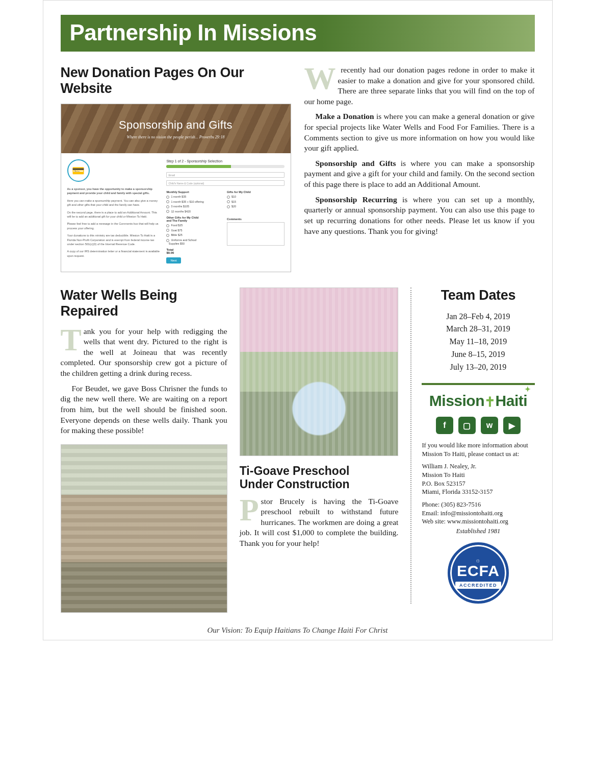Partnership In Missions
New Donation Pages On Our Website
Sponsorship and Gifts
Where there is no vision the people perish... Proverbs 29:18
💳
As a sponsor, you have the opportunity to make a sponsorship payment and provide your child and family with special gifts.
Here you can make a sponsorship payment. You can also give a money gift and other gifts that your child and the family can have.
On the second page, there is a place to add an Additional Amount. This will be to add an additional gift for your child or Mission To Haiti.
Please feel free to add a message in the Comments box that will help us process your offering.
Your donations to this ministry are tax deductible. Mission To Haiti is a Florida Non-Profit Corporation and is exempt from federal income tax under section 501(c)(3) of the Internal Revenue Code.
A copy of our IRS determination letter or a financial statement is available upon request.
Step 1 of 2 - Sponsorship Selection
Email
Child's Name & Code (optional)
Monthly Support
1 month $35
1 month $35 + $10 offering
3 months $105
12 months $420
Other Gifts for My Child
and The Family
Food $25
Goat $75
Bible $25
Uniforms and School
Supplies $50
Total
$0.00
Next
Gifts for My Child
$10
$15
$20
Comments
We recently had our donation pages redone in order to make it easier to make a donation and give for your sponsored child. There are three separate links that you will find on the top of our home page.
Make a Donation is where you can make a general donation or give for special projects like Water Wells and Food For Families. There is a Comments section to give us more information on how you would like your gift applied.
Sponsorship and Gifts is where you can make a sponsorship payment and give a gift for your child and family. On the second section of this page there is place to add an Additional Amount.
Sponsorship Recurring is where you can set up a monthly, quarterly or annual sponsorship payment. You can also use this page to set up recurring donations for other needs. Please let us know if you have any questions. Thank you for giving!
Water Wells Being Repaired
Thank you for your help with redigging the wells that went dry. Pictured to the right is the well at Joineau that was recently completed. Our sponsorship crew got a picture of the children getting a drink during recess.
For Beudet, we gave Boss Chrisner the funds to dig the new well there. We are waiting on a report from him, but the well should be finished soon. Everyone depends on these wells daily. Thank you for making these possible!
Ti-Goave Preschool
Under Construction
Pastor Brucely is having the Ti-Goave preschool rebuilt to withstand future hurricanes. The workmen are doing a great job. It will cost $1,000 to complete the building. Thank you for your help!
Team Dates
Jan 28–Feb 4, 2019
March 28–31, 2019
May 11–18, 2019
June 8–15, 2019
July 13–20, 2019
Mission✝Haiti✦
f ▢ w ▶
If you would like more information about Mission To Haiti, please contact us at:
William J. Nealey, Jr.
Mission To Haiti
P.O. Box 523157
Miami, Florida 33152-3157
Phone: (305) 823-7516
Email: info@missiontohaiti.org
Web site: www.missiontohaiti.org Established 1981
☼
ECFA
ACCREDITED
Our Vision: To Equip Haitians To Change Haiti For Christ